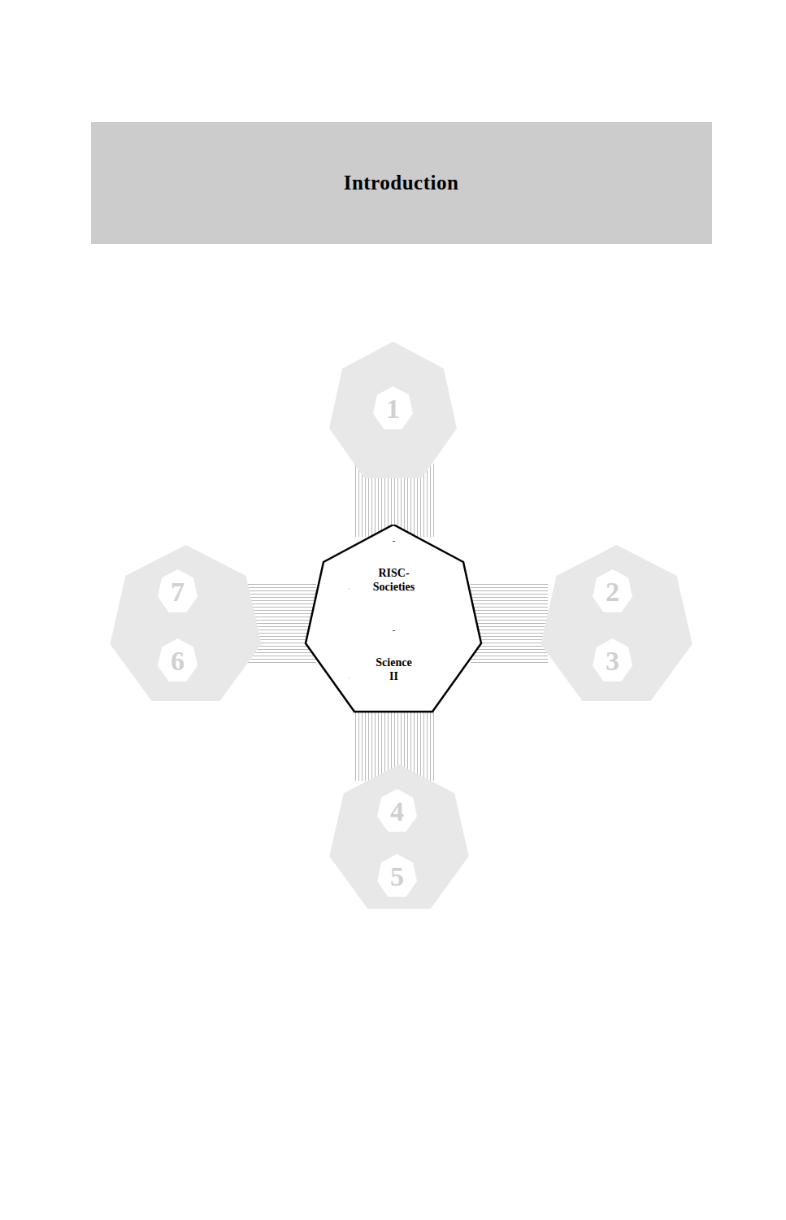Introduction
1
2
3
4
5
7
6
RISC-
Societies
Science
II